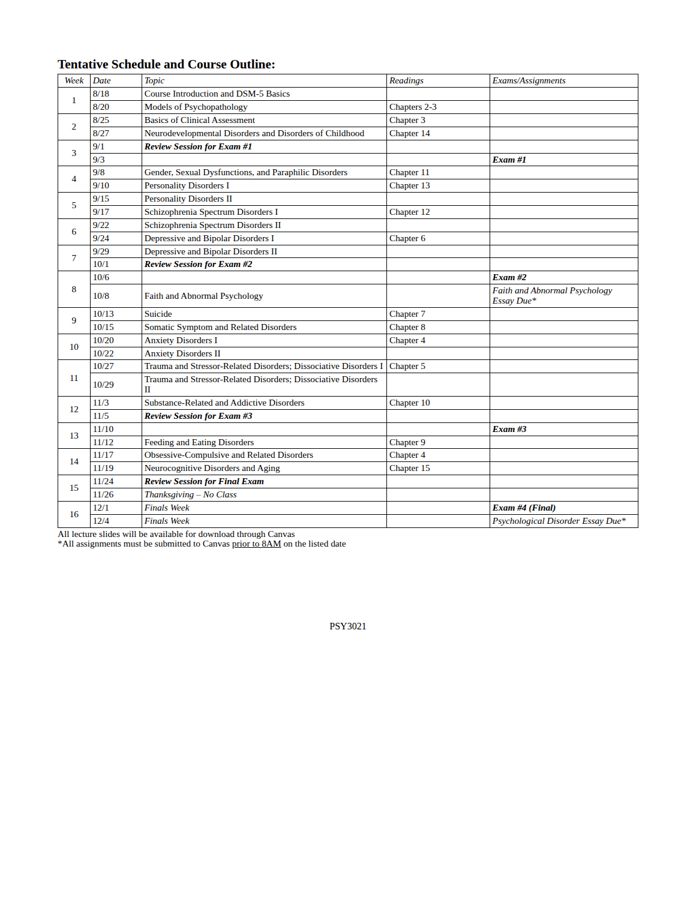Tentative Schedule and Course Outline:
| Week | Date | Topic | Readings | Exams/Assignments |
| --- | --- | --- | --- | --- |
| 1 | 8/18 | Course Introduction and DSM-5 Basics | | |
| 8/20 | Models of Psychopathology | Chapters 2-3 | |
| 2 | 8/25 | Basics of Clinical Assessment | Chapter 3 | |
| 8/27 | Neurodevelopmental Disorders and Disorders of Childhood | Chapter 14 | |
| 3 | 9/1 | Review Session for Exam #1 | | |
| 9/3 | | | Exam #1 |
| 4 | 9/8 | Gender, Sexual Dysfunctions, and Paraphilic Disorders | Chapter 11 | |
| 9/10 | Personality Disorders I | Chapter 13 | |
| 5 | 9/15 | Personality Disorders II | | |
| 9/17 | Schizophrenia Spectrum Disorders I | Chapter 12 | |
| 6 | 9/22 | Schizophrenia Spectrum Disorders II | | |
| 9/24 | Depressive and Bipolar Disorders I | Chapter 6 | |
| 7 | 9/29 | Depressive and Bipolar Disorders II | | |
| 10/1 | Review Session for Exam #2 | | |
| 8 | 10/6 | | | Exam #2 |
| 10/8 | Faith and Abnormal Psychology | | Faith and Abnormal Psychology Essay Due* |
| 9 | 10/13 | Suicide | Chapter 7 | |
| 10/15 | Somatic Symptom and Related Disorders | Chapter 8 | |
| 10 | 10/20 | Anxiety Disorders I | Chapter 4 | |
| 10/22 | Anxiety Disorders II | | |
| 11 | 10/27 | Trauma and Stressor-Related Disorders; Dissociative Disorders I | Chapter 5 | |
| 10/29 | Trauma and Stressor-Related Disorders; Dissociative Disorders II | | |
| 12 | 11/3 | Substance-Related and Addictive Disorders | Chapter 10 | |
| 11/5 | Review Session for Exam #3 | | |
| 13 | 11/10 | | | Exam #3 |
| 11/12 | Feeding and Eating Disorders | Chapter 9 | |
| 14 | 11/17 | Obsessive-Compulsive and Related Disorders | Chapter 4 | |
| 11/19 | Neurocognitive Disorders and Aging | Chapter 15 | |
| 15 | 11/24 | Review Session for Final Exam | | |
| 11/26 | Thanksgiving – No Class | | |
| 16 | 12/1 | Finals Week | | Exam #4 (Final) |
| 12/4 | Finals Week | | Psychological Disorder Essay Due* |
All lecture slides will be available for download through Canvas
*All assignments must be submitted to Canvas prior to 8AM on the listed date
PSY3021